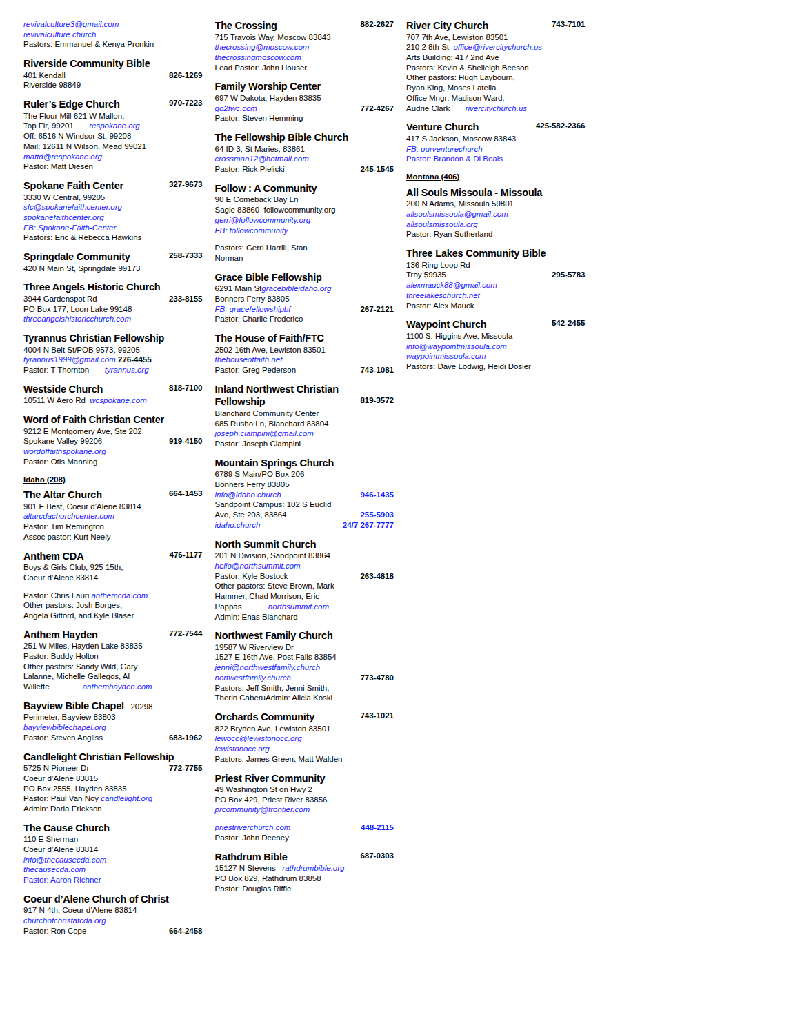revivalculture3@gmail.com
revivalculture.church
Pastors: Emmanuel & Kenya Pronkin
Riverside Community Bible
401 Kendall 826-1269 Riverside 98849
Ruler’s Edge Church 970-7223 The Flour Mill 621 W Mallon,
Top Flr, 99201 respokane.org Off: 6516 N Windsor St, 99208
Mail: 12611 N Wilson, Mead 99021
mattd@respokane.org
Pastor: Matt Diesen
Spokane Faith Center 327-9673 3330 W Central, 99205
sfc@spokanefaithcenter.org
spokanefaithcenter.org
FB: Spokane-Faith-Center
Pastors: Eric & Rebecca Hawkins
Springdale Community 258-7333 420 N Main St, Springdale 99173
Three Angels Historic Church
3944 Gardenspot Rd 233-8155 PO Box 177, Loon Lake 99148
threeangelshistoricchurch.com
Tyrannus Christian Fellowship
4004 N Belt St/POB 9573, 99205
tyrannus1999@gmail.com 276-4455
Pastor: T Thornton tyrannus.org
Westside Church 818-7100 10511 W Aero Rd wcspokane.com
Word of Faith Christian Center
9212 E Montgomery Ave, Ste 202
Spokane Valley 99206 919-4150 wordoffaithspokane.org
Pastor: Otis Manning
Idaho (208)
The Altar Church 664-1453 901 E Best, Coeur d’Alene 83814
altarcdachurchcenter.com
Pastor: Tim Remington
Assoc pastor: Kurt Neely
Anthem CDA 476-1177 Boys & Girls Club, 925 15th,
Coeur d’Alene 83814
Pastor: Chris Lauri anthemcda.com
Other pastors: Josh Borges,
Angela Gifford, and Kyle Blaser
Anthem Hayden 772-7544 251 W Miles, Hayden Lake 83835
Pastor: Buddy Holton
Other pastors: Sandy Wild, Gary
Lalanne, Michelle Gallegos, Al
Willette anthemhayden.com
Bayview Bible Chapel 20298 Perimeter, Bayview 83803
bayviewbiblechapel.org
Pastor: Steven Angliss 683-1962
Candlelight Christian Fellowship
5725 N Pioneer Dr 772-7755 Coeur d’Alene 83815
PO Box 2555, Hayden 83835
Pastor: Paul Van Noy candlelight.org
Admin: Darla Erickson
The Cause Church
110 E Sherman
Coeur d’Alene 83814
info@thecausecda.com
thecausecda.com
Pastor: Aaron Richner
Coeur d’Alene Church of Christ
917 N 4th, Coeur d’Alene 83814
churchofchristatcda.org
Pastor: Ron Cope 664-2458
The Crossing 882-2627 715 Travois Way, Moscow 83843
thecrossing@moscow.com
thecrossingmoscow.com
Lead Pastor: John Houser
Family Worship Center
697 W Dakota, Hayden 83835
go2fwc.com 772-4267 Pastor: Steven Hemming
The Fellowship Bible Church
64 ID 3, St Maries, 83861
crossman12@hotmail.com
Pastor: Rick Pielicki 245-1545
Follow : A Community
90 E Comeback Bay Ln
Sagle 83860 followcommunity.org
gerri@followcommunity.org
FB: followcommunity
Pastors: Gerri Harrill, Stan
Norman
Grace Bible Fellowship
6291 Main Stgracebibleidaho.org
Bonners Ferry 83805
FB: gracefellowshipbf 267-2121 Pastor: Charlie Frederico
The House of Faith/FTC
2502 16th Ave, Lewiston 83501
thehouseoffaith.net
Pastor: Greg Pederson 743-1081
Inland Northwest Christian
Fellowship 819-3572 Blanchard Community Center
685 Rusho Ln, Blanchard 83804
joseph.ciampini@gmail.com
Pastor: Joseph Ciampini
Mountain Springs Church
6789 S Main/PO Box 206
Bonners Ferry 83805
info@idaho.church 946-1435 Sandpoint Campus: 102 S Euclid
Ave, Ste 203, 83864 255-5903 idaho.church 24/7 267-7777
North Summit Church
201 N Division, Sandpoint 83864
hello@northsummit.com
Pastor: Kyle Bostock 263-4818 Other pastors: Steve Brown, Mark
Hammer, Chad Morrison, Eric
Pappas northsummit.com Admin: Enas Blanchard
Northwest Family Church
19587 W Riverview Dr
1527 E 16th Ave, Post Falls 83854
jenni@northwestfamily.church
nortwestfamily.church 773-4780 Pastors: Jeff Smith, Jenni Smith,
Therin CaberuAdmin: Alicia Koski
Orchards Community 743-1021 822 Bryden Ave, Lewiston 83501
lewocc@lewistonocc.org
lewistonocc.org
Pastors: James Green, Matt Walden
Priest River Community
49 Washington St on Hwy 2
PO Box 429, Priest River 83856
prcommunity@frontier.com
priestriverchurch.com 448-2115 Pastor: John Deeney
Rathdrum Bible 687-0303 15127 N Stevens rathdrumbible.org PO Box 829, Rathdrum 83858
Pastor: Douglas Riffle
River City Church 743-7101 707 7th Ave, Lewiston 83501
210 2 8th St office@rivercitychurch.us Arts Building: 417 2nd Ave
Pastors: Kevin & Shelleigh Beeson
Other pastors: Hugh Laybourn,
Ryan King, Moses Latella
Office Mngr: Madison Ward,
Audrie Clark rivercitychurch.us
Venture Church 425-582-2366 417 S Jackson, Moscow 83843
FB: ourventurechurch
Pastor: Brandon & Di Beals
Montana (406)
All Souls Missoula - Missoula
200 N Adams, Missoula 59801
allsoulsmissoula@gmail.com
allsoulsmissoula.org
Pastor: Ryan Sutherland
Three Lakes Community Bible
136 Ring Loop Rd
Troy 59935 295-5783 alexmauck88@gmail.com
threelakeschurch.net
Pastor: Alex Mauck
Waypoint Church 542-2455 1100 S. Higgins Ave, Missoula
info@waypointmissoula.com
waypointmissoula.com
Pastors: Dave Lodwig, Heidi Dosier